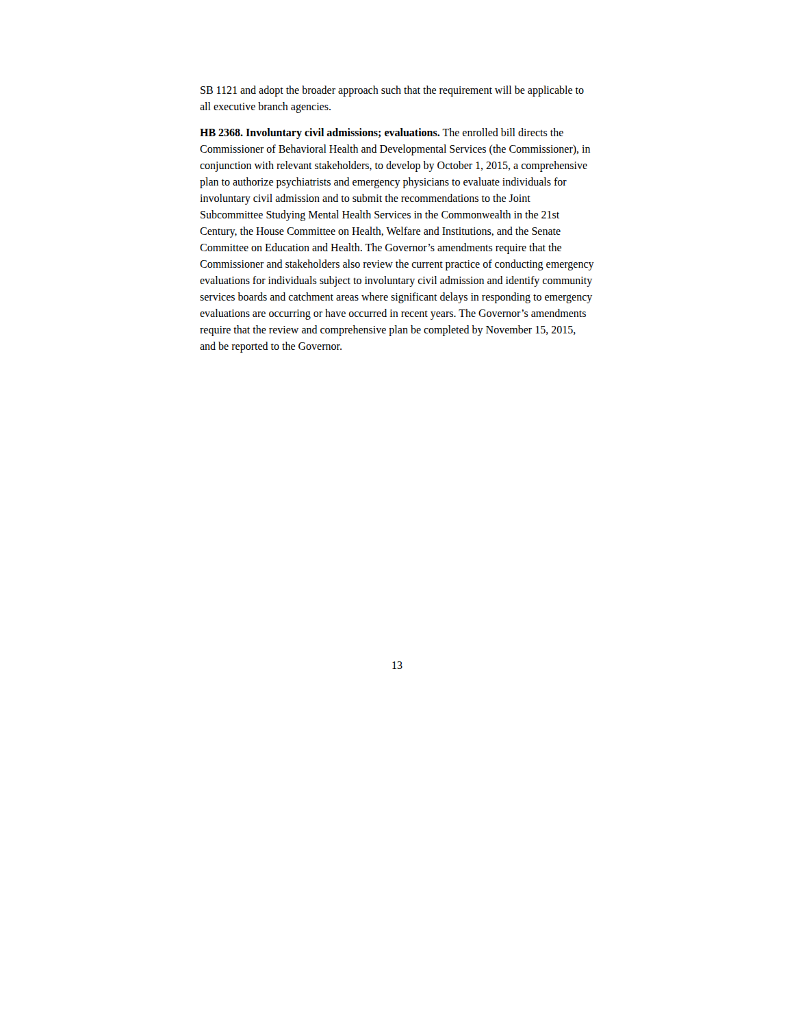SB 1121 and adopt the broader approach such that the requirement will be applicable to all executive branch agencies.
HB 2368. Involuntary civil admissions; evaluations. The enrolled bill directs the Commissioner of Behavioral Health and Developmental Services (the Commissioner), in conjunction with relevant stakeholders, to develop by October 1, 2015, a comprehensive plan to authorize psychiatrists and emergency physicians to evaluate individuals for involuntary civil admission and to submit the recommendations to the Joint Subcommittee Studying Mental Health Services in the Commonwealth in the 21st Century, the House Committee on Health, Welfare and Institutions, and the Senate Committee on Education and Health. The Governor’s amendments require that the Commissioner and stakeholders also review the current practice of conducting emergency evaluations for individuals subject to involuntary civil admission and identify community services boards and catchment areas where significant delays in responding to emergency evaluations are occurring or have occurred in recent years. The Governor’s amendments require that the review and comprehensive plan be completed by November 15, 2015, and be reported to the Governor.
13